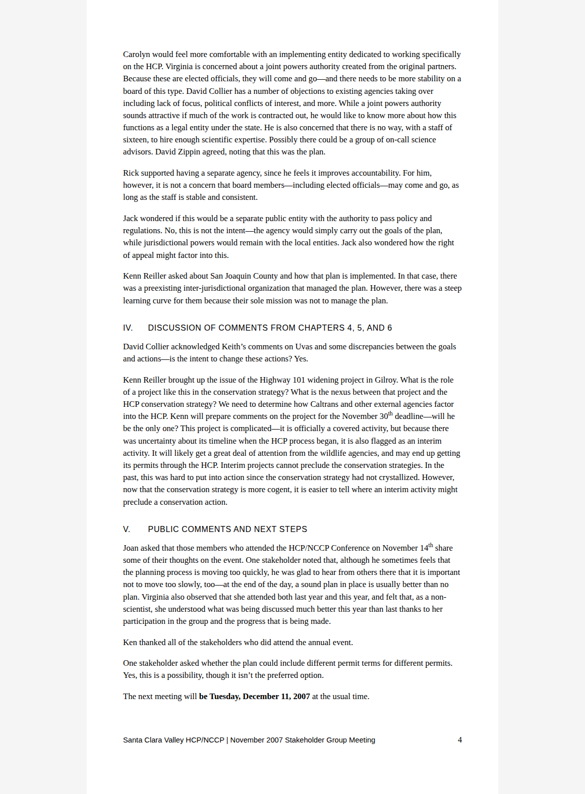Carolyn would feel more comfortable with an implementing entity dedicated to working specifically on the HCP. Virginia is concerned about a joint powers authority created from the original partners. Because these are elected officials, they will come and go—and there needs to be more stability on a board of this type. David Collier has a number of objections to existing agencies taking over including lack of focus, political conflicts of interest, and more. While a joint powers authority sounds attractive if much of the work is contracted out, he would like to know more about how this functions as a legal entity under the state. He is also concerned that there is no way, with a staff of sixteen, to hire enough scientific expertise. Possibly there could be a group of on-call science advisors. David Zippin agreed, noting that this was the plan.
Rick supported having a separate agency, since he feels it improves accountability. For him, however, it is not a concern that board members—including elected officials—may come and go, as long as the staff is stable and consistent.
Jack wondered if this would be a separate public entity with the authority to pass policy and regulations. No, this is not the intent—the agency would simply carry out the goals of the plan, while jurisdictional powers would remain with the local entities. Jack also wondered how the right of appeal might factor into this.
Kenn Reiller asked about San Joaquin County and how that plan is implemented. In that case, there was a preexisting inter-jurisdictional organization that managed the plan. However, there was a steep learning curve for them because their sole mission was not to manage the plan.
IV. DISCUSSION OF COMMENTS FROM CHAPTERS 4, 5, AND 6
David Collier acknowledged Keith’s comments on Uvas and some discrepancies between the goals and actions—is the intent to change these actions? Yes.
Kenn Reiller brought up the issue of the Highway 101 widening project in Gilroy. What is the role of a project like this in the conservation strategy? What is the nexus between that project and the HCP conservation strategy? We need to determine how Caltrans and other external agencies factor into the HCP. Kenn will prepare comments on the project for the November 30th deadline—will he be the only one? This project is complicated—it is officially a covered activity, but because there was uncertainty about its timeline when the HCP process began, it is also flagged as an interim activity. It will likely get a great deal of attention from the wildlife agencies, and may end up getting its permits through the HCP. Interim projects cannot preclude the conservation strategies. In the past, this was hard to put into action since the conservation strategy had not crystallized. However, now that the conservation strategy is more cogent, it is easier to tell where an interim activity might preclude a conservation action.
V. PUBLIC COMMENTS AND NEXT STEPS
Joan asked that those members who attended the HCP/NCCP Conference on November 14th share some of their thoughts on the event. One stakeholder noted that, although he sometimes feels that the planning process is moving too quickly, he was glad to hear from others there that it is important not to move too slowly, too—at the end of the day, a sound plan in place is usually better than no plan. Virginia also observed that she attended both last year and this year, and felt that, as a non-scientist, she understood what was being discussed much better this year than last thanks to her participation in the group and the progress that is being made.
Ken thanked all of the stakeholders who did attend the annual event.
One stakeholder asked whether the plan could include different permit terms for different permits. Yes, this is a possibility, though it isn’t the preferred option.
The next meeting will be Tuesday, December 11, 2007 at the usual time.
Santa Clara Valley HCP/NCCP | November 2007 Stakeholder Group Meeting 4